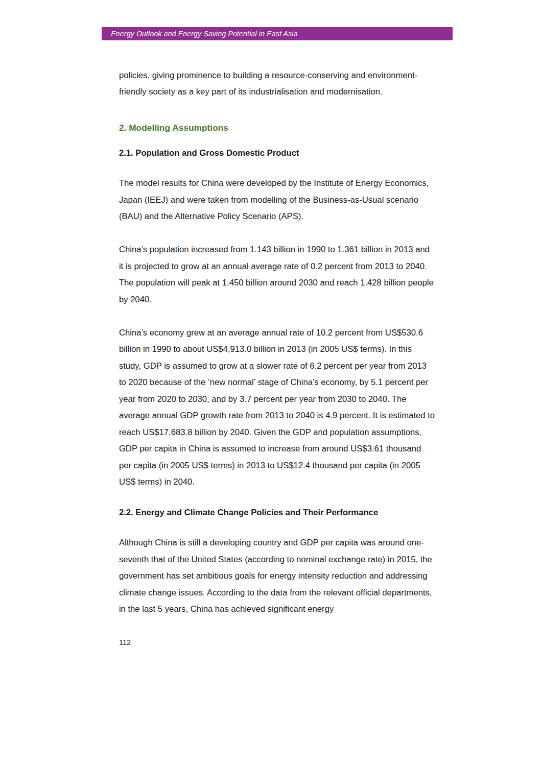Energy Outlook and Energy Saving Potential in East Asia
policies, giving prominence to building a resource-conserving and environment-friendly society as a key part of its industrialisation and modernisation.
2. Modelling Assumptions
2.1. Population and Gross Domestic Product
The model results for China were developed by the Institute of Energy Economics, Japan (IEEJ) and were taken from modelling of the Business-as-Usual scenario (BAU) and the Alternative Policy Scenario (APS).
China’s population increased from 1.143 billion in 1990 to 1.361 billion in 2013 and it is projected to grow at an annual average rate of 0.2 percent from 2013 to 2040. The population will peak at 1.450 billion around 2030 and reach 1.428 billion people by 2040.
China’s economy grew at an average annual rate of 10.2 percent from US$530.6 billion in 1990 to about US$4,913.0 billion in 2013 (in 2005 US$ terms). In this study, GDP is assumed to grow at a slower rate of 6.2 percent per year from 2013 to 2020 because of the ‘new normal’ stage of China’s economy, by 5.1 percent per year from 2020 to 2030, and by 3.7 percent per year from 2030 to 2040. The average annual GDP growth rate from 2013 to 2040 is 4.9 percent. It is estimated to reach US$17,683.8 billion by 2040. Given the GDP and population assumptions, GDP per capita in China is assumed to increase from around US$3.61 thousand per capita (in 2005 US$ terms) in 2013 to US$12.4 thousand per capita (in 2005 US$ terms) in 2040.
2.2. Energy and Climate Change Policies and Their Performance
Although China is still a developing country and GDP per capita was around one-seventh that of the United States (according to nominal exchange rate) in 2015, the government has set ambitious goals for energy intensity reduction and addressing climate change issues. According to the data from the relevant official departments, in the last 5 years, China has achieved significant energy
112